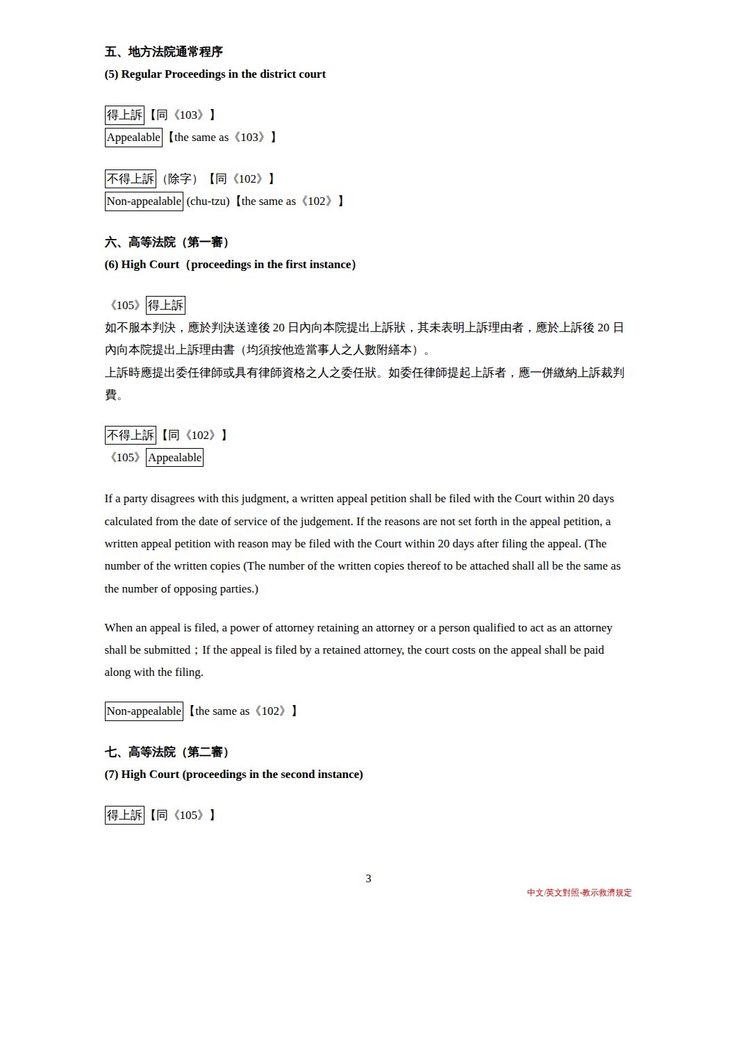五、地方法院通常程序
(5) Regular Proceedings in the district court
得上訴【同《103》】
Appealable【the same as《103》】
不得上訴（除字）【同《102》】
Non-appealable (chu-tzu)【the same as《102》】
六、高等法院（第一審）
(6) High Court（proceedings in the first instance）
《105》得上訴
如不服本判決，應於判決送達後 20 日內向本院提出上訴狀，其未表明上訴理由者，應於上訴後 20 日內向本院提出上訴理由書（均須按他造當事人之人數附繕本）。
上訴時應提出委任律師或具有律師資格之人之委任狀。如委任律師提起上訴者，應一併繳納上訴裁判費。
不得上訴【同《102》】
《105》Appealable
If a party disagrees with this judgment, a written appeal petition shall be filed with the Court within 20 days calculated from the date of service of the judgement. If the reasons are not set forth in the appeal petition, a written appeal petition with reason may be filed with the Court within 20 days after filing the appeal. (The number of the written copies (The number of the written copies thereof to be attached shall all be the same as the number of opposing parties.)
When an appeal is filed, a power of attorney retaining an attorney or a person qualified to act as an attorney shall be submitted；If the appeal is filed by a retained attorney, the court costs on the appeal shall be paid along with the filing.
Non-appealable【the same as《102》】
七、高等法院（第二審）
(7) High Court (proceedings in the second instance)
得上訴【同《105》】
3
中文/英文對照-教示救濟規定